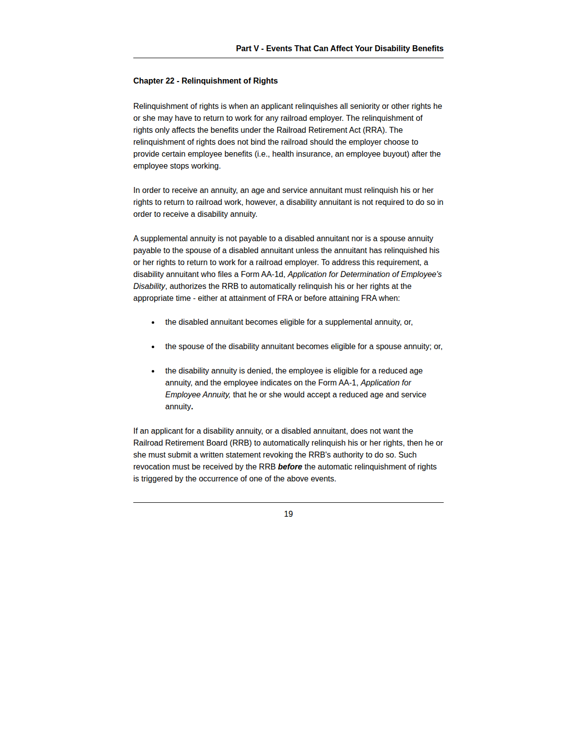Part V - Events That Can Affect Your Disability Benefits
Chapter 22 - Relinquishment of Rights
Relinquishment of rights is when an applicant relinquishes all seniority or other rights he or she may have to return to work for any railroad employer. The relinquishment of rights only affects the benefits under the Railroad Retirement Act (RRA). The relinquishment of rights does not bind the railroad should the employer choose to provide certain employee benefits (i.e., health insurance, an employee buyout) after the employee stops working.
In order to receive an annuity, an age and service annuitant must relinquish his or her rights to return to railroad work, however, a disability annuitant is not required to do so in order to receive a disability annuity.
A supplemental annuity is not payable to a disabled annuitant nor is a spouse annuity payable to the spouse of a disabled annuitant unless the annuitant has relinquished his or her rights to return to work for a railroad employer. To address this requirement, a disability annuitant who files a Form AA-1d, Application for Determination of Employee's Disability, authorizes the RRB to automatically relinquish his or her rights at the appropriate time - either at attainment of FRA or before attaining FRA when:
the disabled annuitant becomes eligible for a supplemental annuity, or,
the spouse of the disability annuitant becomes eligible for a spouse annuity; or,
the disability annuity is denied, the employee is eligible for a reduced age annuity, and the employee indicates on the Form AA-1, Application for Employee Annuity, that he or she would accept a reduced age and service annuity.
If an applicant for a disability annuity, or a disabled annuitant, does not want the Railroad Retirement Board (RRB) to automatically relinquish his or her rights, then he or she must submit a written statement revoking the RRB's authority to do so. Such revocation must be received by the RRB before the automatic relinquishment of rights is triggered by the occurrence of one of the above events.
19